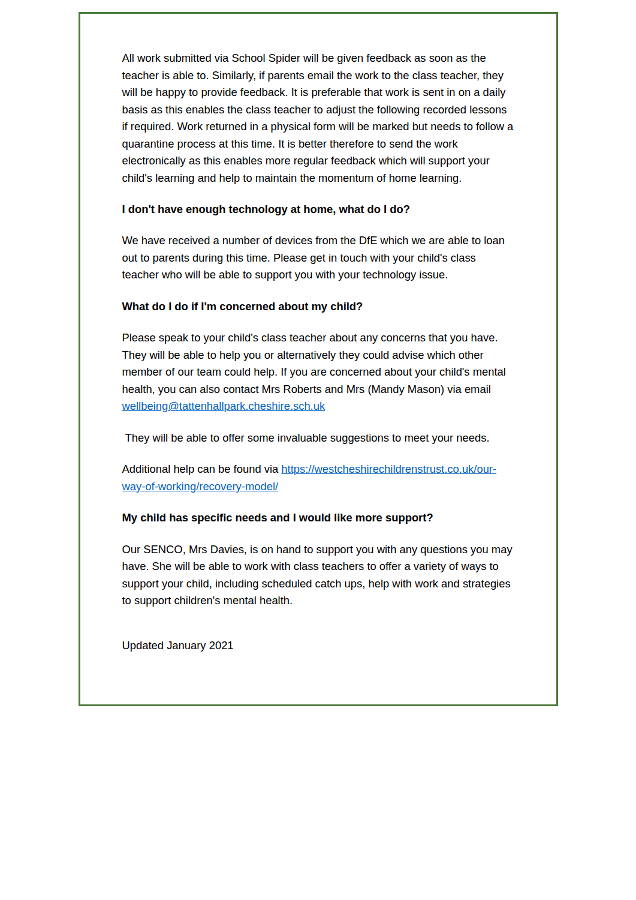All work submitted via School Spider will be given feedback as soon as the teacher is able to. Similarly, if parents email the work to the class teacher, they will be happy to provide feedback. It is preferable that work is sent in on a daily basis as this enables the class teacher to adjust the following recorded lessons if required. Work returned in a physical form will be marked but needs to follow a quarantine process at this time. It is better therefore to send the work electronically as this enables more regular feedback which will support your child's learning and help to maintain the momentum of home learning.
I don't have enough technology at home, what do I do?
We have received a number of devices from the DfE which we are able to loan out to parents during this time. Please get in touch with your child's class teacher who will be able to support you with your technology issue.
What do I do if I'm concerned about my child?
Please speak to your child's class teacher about any concerns that you have. They will be able to help you or alternatively they could advise which other member of our team could help. If you are concerned about your child's mental health, you can also contact Mrs Roberts and Mrs (Mandy Mason) via email wellbeing@tattenhallpark.cheshire.sch.uk
They will be able to offer some invaluable suggestions to meet your needs.
Additional help can be found via https://westcheshirechildrenstrust.co.uk/our-way-of-working/recovery-model/
My child has specific needs and I would like more support?
Our SENCO, Mrs Davies, is on hand to support you with any questions you may have. She will be able to work with class teachers to offer a variety of ways to support your child, including scheduled catch ups, help with work and strategies to support children's mental health.
Updated January 2021